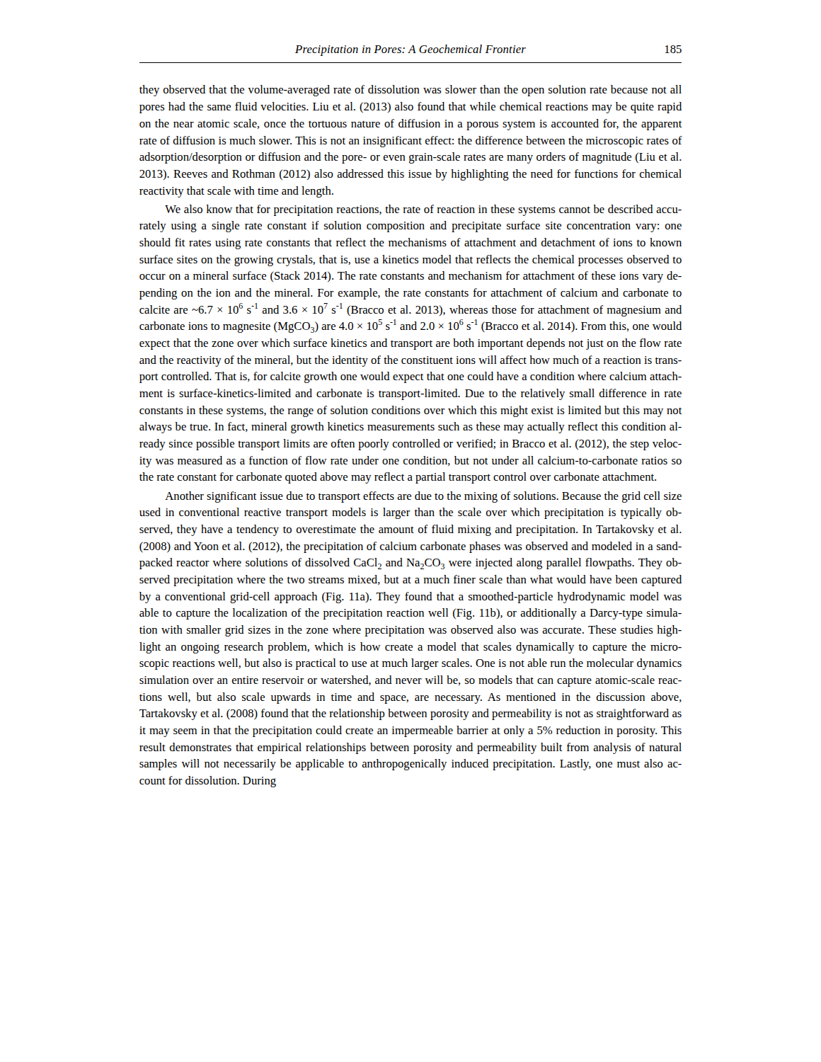Precipitation in Pores: A Geochemical Frontier 185
they observed that the volume-averaged rate of dissolution was slower than the open solution rate because not all pores had the same fluid velocities. Liu et al. (2013) also found that while chemical reactions may be quite rapid on the near atomic scale, once the tortuous nature of diffusion in a porous system is accounted for, the apparent rate of diffusion is much slower. This is not an insignificant effect: the difference between the microscopic rates of adsorption/desorption or diffusion and the pore- or even grain-scale rates are many orders of magnitude (Liu et al. 2013). Reeves and Rothman (2012) also addressed this issue by highlighting the need for functions for chemical reactivity that scale with time and length.
We also know that for precipitation reactions, the rate of reaction in these systems cannot be described accurately using a single rate constant if solution composition and precipitate surface site concentration vary: one should fit rates using rate constants that reflect the mechanisms of attachment and detachment of ions to known surface sites on the growing crystals, that is, use a kinetics model that reflects the chemical processes observed to occur on a mineral surface (Stack 2014). The rate constants and mechanism for attachment of these ions vary depending on the ion and the mineral. For example, the rate constants for attachment of calcium and carbonate to calcite are ~6.7 × 106 s-1 and 3.6 × 107 s-1 (Bracco et al. 2013), whereas those for attachment of magnesium and carbonate ions to magnesite (MgCO3) are 4.0 × 105 s-1 and 2.0 × 106 s-1 (Bracco et al. 2014). From this, one would expect that the zone over which surface kinetics and transport are both important depends not just on the flow rate and the reactivity of the mineral, but the identity of the constituent ions will affect how much of a reaction is transport controlled. That is, for calcite growth one would expect that one could have a condition where calcium attachment is surface-kinetics-limited and carbonate is transport-limited. Due to the relatively small difference in rate constants in these systems, the range of solution conditions over which this might exist is limited but this may not always be true. In fact, mineral growth kinetics measurements such as these may actually reflect this condition already since possible transport limits are often poorly controlled or verified; in Bracco et al. (2012), the step velocity was measured as a function of flow rate under one condition, but not under all calcium-to-carbonate ratios so the rate constant for carbonate quoted above may reflect a partial transport control over carbonate attachment.
Another significant issue due to transport effects are due to the mixing of solutions. Because the grid cell size used in conventional reactive transport models is larger than the scale over which precipitation is typically observed, they have a tendency to overestimate the amount of fluid mixing and precipitation. In Tartakovsky et al. (2008) and Yoon et al. (2012), the precipitation of calcium carbonate phases was observed and modeled in a sand-packed reactor where solutions of dissolved CaCl2 and Na2CO3 were injected along parallel flowpaths. They observed precipitation where the two streams mixed, but at a much finer scale than what would have been captured by a conventional grid-cell approach (Fig. 11a). They found that a smoothed-particle hydrodynamic model was able to capture the localization of the precipitation reaction well (Fig. 11b), or additionally a Darcy-type simulation with smaller grid sizes in the zone where precipitation was observed also was accurate. These studies highlight an ongoing research problem, which is how create a model that scales dynamically to capture the microscopic reactions well, but also is practical to use at much larger scales. One is not able run the molecular dynamics simulation over an entire reservoir or watershed, and never will be, so models that can capture atomic-scale reactions well, but also scale upwards in time and space, are necessary. As mentioned in the discussion above, Tartakovsky et al. (2008) found that the relationship between porosity and permeability is not as straightforward as it may seem in that the precipitation could create an impermeable barrier at only a 5% reduction in porosity. This result demonstrates that empirical relationships between porosity and permeability built from analysis of natural samples will not necessarily be applicable to anthropogenically induced precipitation. Lastly, one must also account for dissolution. During